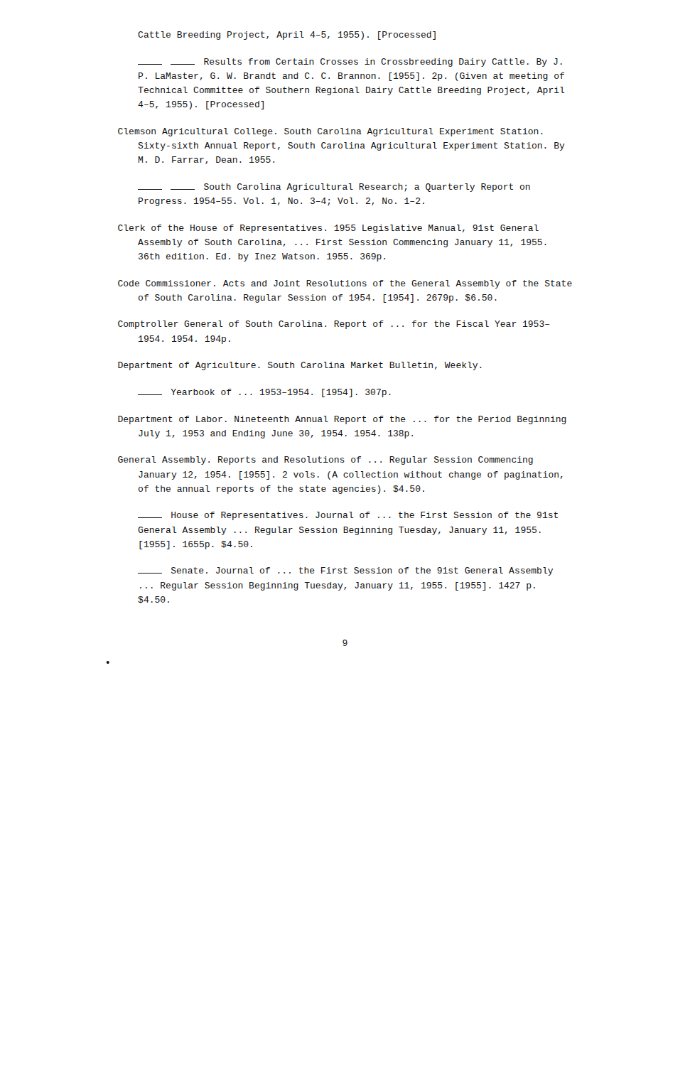Cattle Breeding Project, April 4–5, 1955). [Processed]
Results from Certain Crosses in Crossbreeding Dairy Cattle. By J. P. LaMaster, G. W. Brandt and C. C. Brannon. [1955]. 2p. (Given at meeting of Technical Committee of Southern Regional Dairy Cattle Breeding Project, April 4–5, 1955). [Processed]
Clemson Agricultural College. South Carolina Agricultural Experiment Station. Sixty-sixth Annual Report, South Carolina Agricultural Experiment Station. By M. D. Farrar, Dean. 1955.
South Carolina Agricultural Research; a Quarterly Report on Progress. 1954–55. Vol. 1, No. 3–4; Vol. 2, No. 1–2.
Clerk of the House of Representatives. 1955 Legislative Manual, 91st General Assembly of South Carolina, ... First Session Commencing January 11, 1955. 36th edition. Ed. by Inez Watson. 1955. 369p.
Code Commissioner. Acts and Joint Resolutions of the General Assembly of the State of South Carolina. Regular Session of 1954. [1954]. 2679p. $6.50.
Comptroller General of South Carolina. Report of ... for the Fiscal Year 1953–1954. 1954. 194p.
Department of Agriculture. South Carolina Market Bulletin, Weekly.
Yearbook of ... 1953–1954. [1954]. 307p.
Department of Labor. Nineteenth Annual Report of the ... for the Period Beginning July 1, 1953 and Ending June 30, 1954. 1954. 138p.
General Assembly. Reports and Resolutions of ... Regular Session Commencing January 12, 1954. [1955]. 2 vols. (A collection without change of pagination, of the annual reports of the state agencies). $4.50.
House of Representatives. Journal of ... the First Session of the 91st General Assembly ... Regular Session Beginning Tuesday, January 11, 1955. [1955]. 1655p. $4.50.
Senate. Journal of ... the First Session of the 91st General Assembly ... Regular Session Beginning Tuesday, January 11, 1955. [1955]. 1427 p. $4.50.
9
•